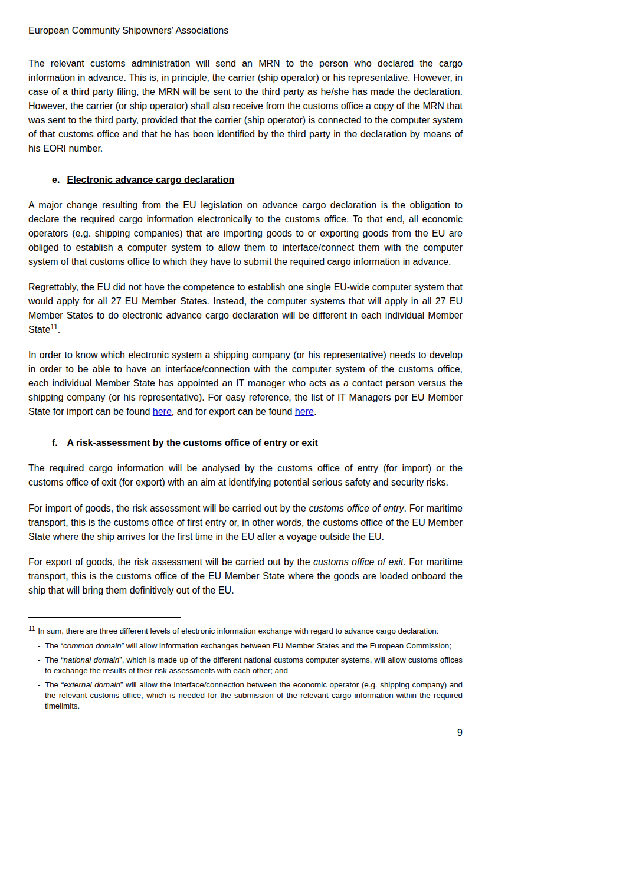European Community Shipowners' Associations
The relevant customs administration will send an MRN to the person who declared the cargo information in advance. This is, in principle, the carrier (ship operator) or his representative. However, in case of a third party filing, the MRN will be sent to the third party as he/she has made the declaration. However, the carrier (or ship operator) shall also receive from the customs office a copy of the MRN that was sent to the third party, provided that the carrier (ship operator) is connected to the computer system of that customs office and that he has been identified by the third party in the declaration by means of his EORI number.
e. Electronic advance cargo declaration
A major change resulting from the EU legislation on advance cargo declaration is the obligation to declare the required cargo information electronically to the customs office. To that end, all economic operators (e.g. shipping companies) that are importing goods to or exporting goods from the EU are obliged to establish a computer system to allow them to interface/connect them with the computer system of that customs office to which they have to submit the required cargo information in advance.
Regrettably, the EU did not have the competence to establish one single EU-wide computer system that would apply for all 27 EU Member States. Instead, the computer systems that will apply in all 27 EU Member States to do electronic advance cargo declaration will be different in each individual Member State11.
In order to know which electronic system a shipping company (or his representative) needs to develop in order to be able to have an interface/connection with the computer system of the customs office, each individual Member State has appointed an IT manager who acts as a contact person versus the shipping company (or his representative). For easy reference, the list of IT Managers per EU Member State for import can be found here, and for export can be found here.
f. A risk-assessment by the customs office of entry or exit
The required cargo information will be analysed by the customs office of entry (for import) or the customs office of exit (for export) with an aim at identifying potential serious safety and security risks.
For import of goods, the risk assessment will be carried out by the customs office of entry. For maritime transport, this is the customs office of first entry or, in other words, the customs office of the EU Member State where the ship arrives for the first time in the EU after a voyage outside the EU.
For export of goods, the risk assessment will be carried out by the customs office of exit. For maritime transport, this is the customs office of the EU Member State where the goods are loaded onboard the ship that will bring them definitively out of the EU.
11 In sum, there are three different levels of electronic information exchange with regard to advance cargo declaration:
The “common domain” will allow information exchanges between EU Member States and the European Commission;
The “national domain”, which is made up of the different national customs computer systems, will allow customs offices to exchange the results of their risk assessments with each other; and
The “external domain” will allow the interface/connection between the economic operator (e.g. shipping company) and the relevant customs office, which is needed for the submission of the relevant cargo information within the required timelimits.
9